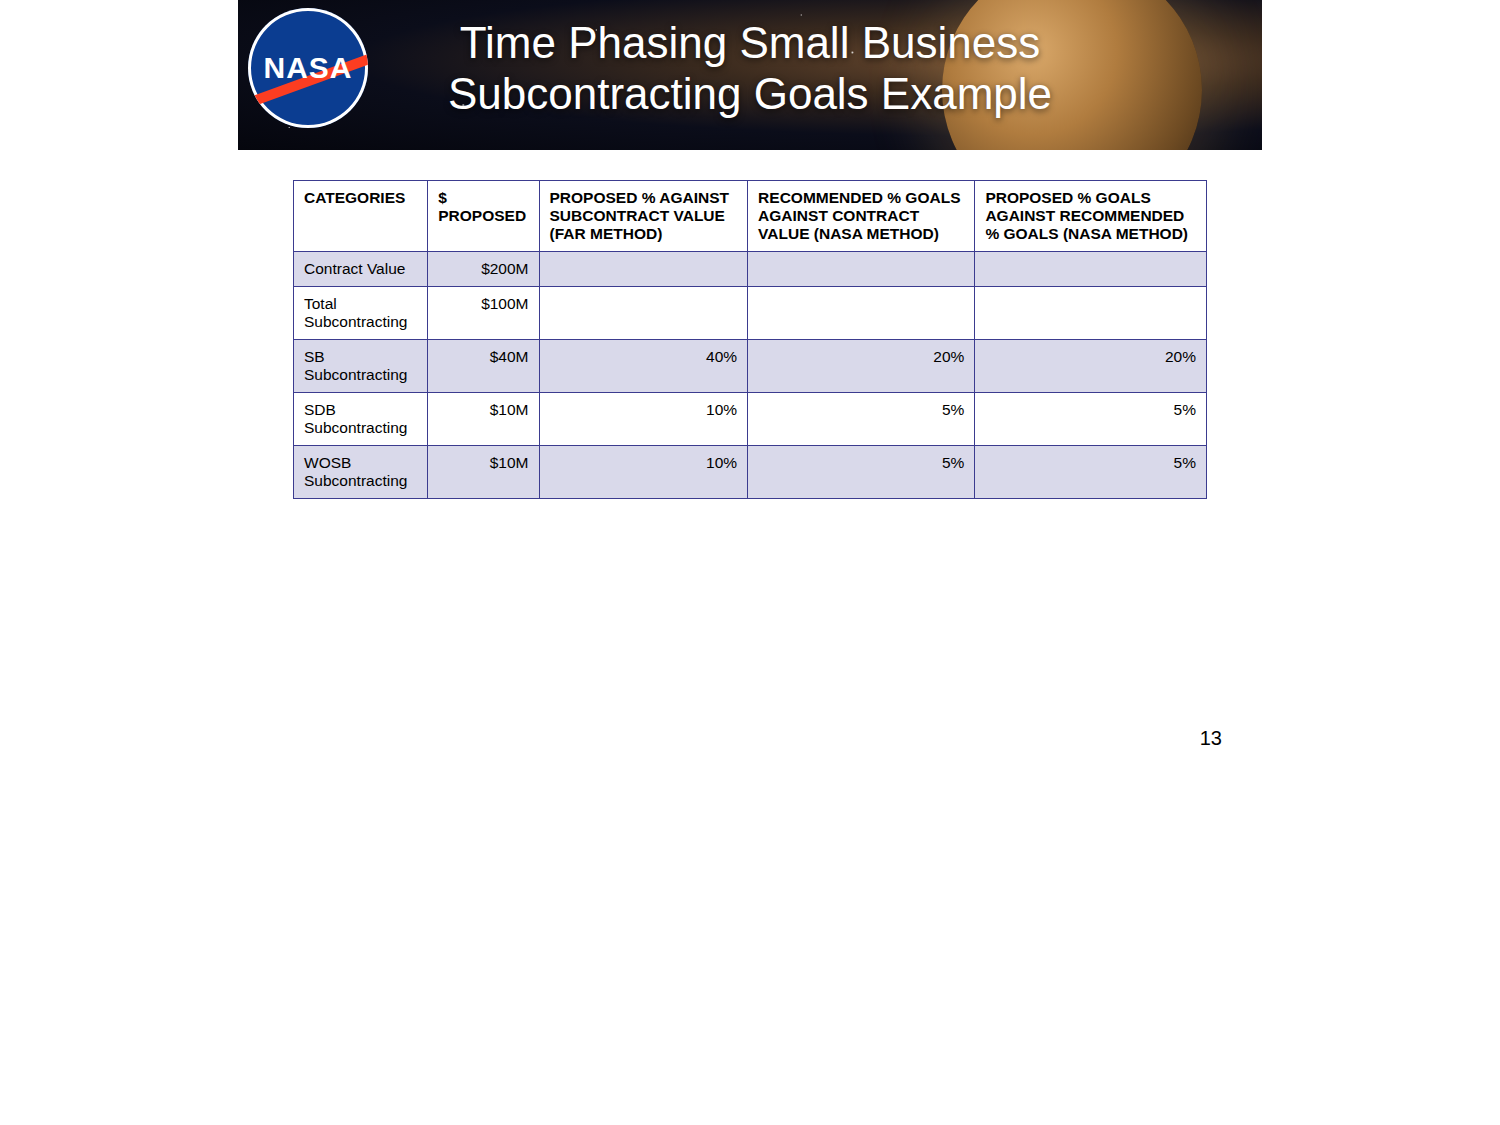NASA
Time Phasing Small Business
Subcontracting Goals Example
| CATEGORIES | $ PROPOSED | PROPOSED % AGAINST SUBCONTRACT VALUE (FAR METHOD) | RECOMMENDED % GOALS AGAINST CONTRACT VALUE (NASA METHOD) | PROPOSED % GOALS AGAINST RECOMMENDED % GOALS (NASA METHOD) |
| --- | --- | --- | --- | --- |
| Contract Value | $200M | | | |
| Total Subcontracting | $100M | | | |
| SB Subcontracting | $40M | 40% | 20% | 20% |
| SDB Subcontracting | $10M | 10% | 5% | 5% |
| WOSB Subcontracting | $10M | 10% | 5% | 5% |
13